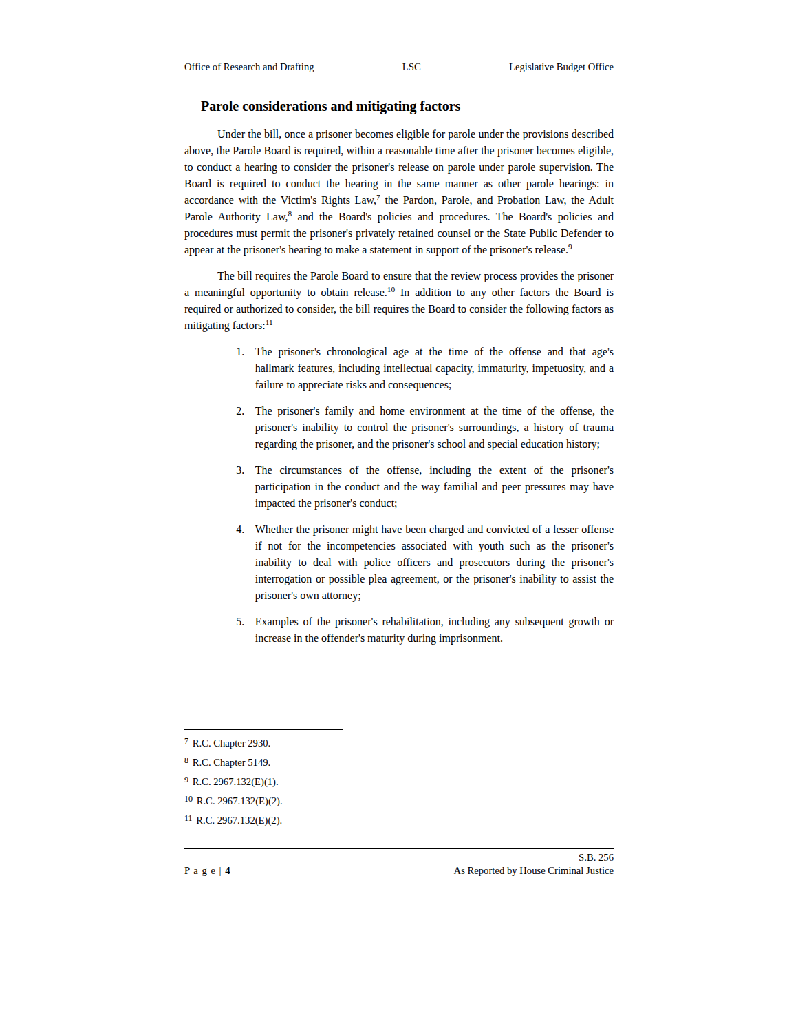Office of Research and Drafting
LSC
Legislative Budget Office
Parole considerations and mitigating factors
Under the bill, once a prisoner becomes eligible for parole under the provisions described above, the Parole Board is required, within a reasonable time after the prisoner becomes eligible, to conduct a hearing to consider the prisoner's release on parole under parole supervision. The Board is required to conduct the hearing in the same manner as other parole hearings: in accordance with the Victim's Rights Law,7 the Pardon, Parole, and Probation Law, the Adult Parole Authority Law,8 and the Board's policies and procedures. The Board's policies and procedures must permit the prisoner's privately retained counsel or the State Public Defender to appear at the prisoner's hearing to make a statement in support of the prisoner's release.9
The bill requires the Parole Board to ensure that the review process provides the prisoner a meaningful opportunity to obtain release.10 In addition to any other factors the Board is required or authorized to consider, the bill requires the Board to consider the following factors as mitigating factors:11
The prisoner's chronological age at the time of the offense and that age's hallmark features, including intellectual capacity, immaturity, impetuosity, and a failure to appreciate risks and consequences;
The prisoner's family and home environment at the time of the offense, the prisoner's inability to control the prisoner's surroundings, a history of trauma regarding the prisoner, and the prisoner's school and special education history;
The circumstances of the offense, including the extent of the prisoner's participation in the conduct and the way familial and peer pressures may have impacted the prisoner's conduct;
Whether the prisoner might have been charged and convicted of a lesser offense if not for the incompetencies associated with youth such as the prisoner's inability to deal with police officers and prosecutors during the prisoner's interrogation or possible plea agreement, or the prisoner's inability to assist the prisoner's own attorney;
Examples of the prisoner's rehabilitation, including any subsequent growth or increase in the offender's maturity during imprisonment.
7 R.C. Chapter 2930.
8 R.C. Chapter 5149.
9 R.C. 2967.132(E)(1).
10 R.C. 2967.132(E)(2).
11 R.C. 2967.132(E)(2).
P a g e | 4
S.B. 256
As Reported by House Criminal Justice